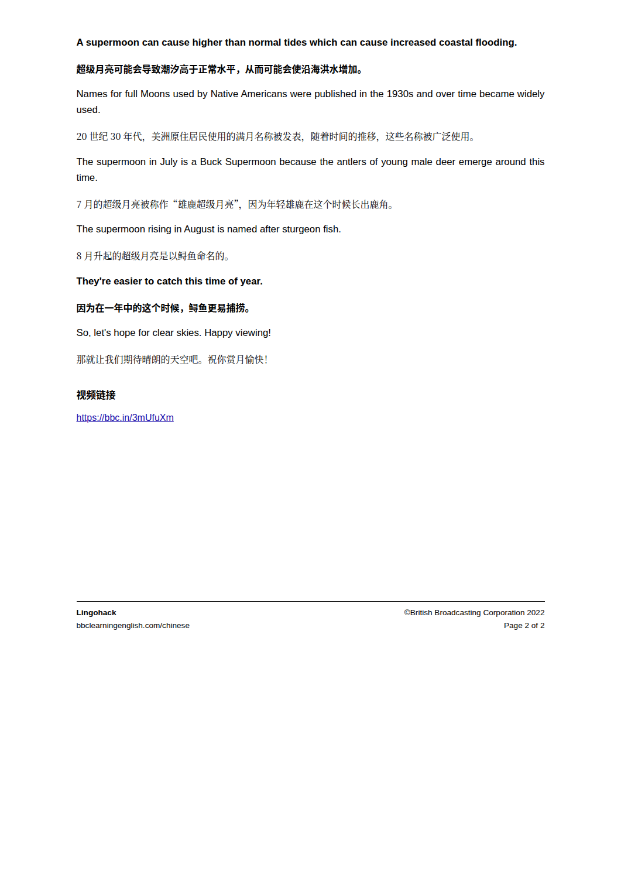A supermoon can cause higher than normal tides which can cause increased coastal flooding.
超级月亮可能会导致潮汐高于正常水平，从而可能会使沿海洪水增加。
Names for full Moons used by Native Americans were published in the 1930s and over time became widely used.
20 世纪 30 年代，美洲原住居民使用的满月名称被发表，随着时间的推移，这些名称被广泛使用。
The supermoon in July is a Buck Supermoon because the antlers of young male deer emerge around this time.
7 月的超级月亮被称作“雄鹿超级月亮”，因为年轻雄鹿在这个时候长出鹿角。
The supermoon rising in August is named after sturgeon fish.
8 月升起的超级月亮是以鲟鱼命名的。
They're easier to catch this time of year.
因为在一年中的这个时候，鲟鱼更易捕捞。
So, let's hope for clear skies. Happy viewing!
那就让我们期待晴朗的天空吧。祝你赏月愉快！
视频链接
https://bbc.in/3mUfuXm
Lingohack
bbclearningenglish.com/chinese
©British Broadcasting Corporation 2022
Page 2 of 2